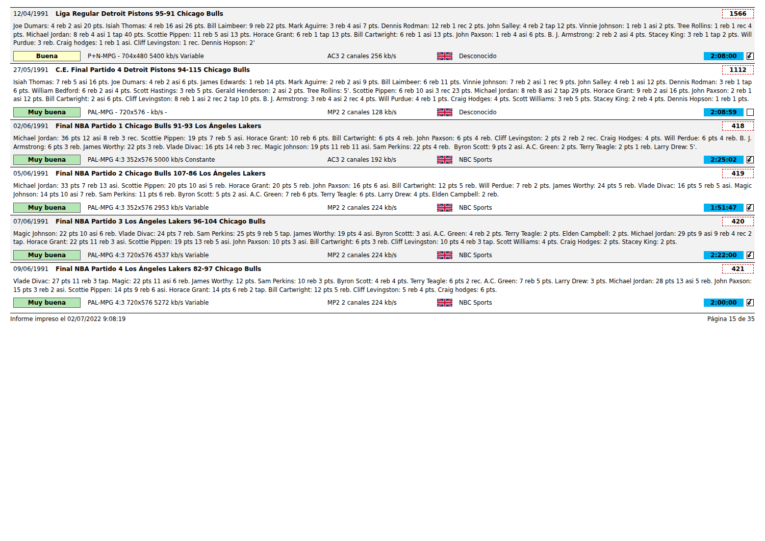12/04/1991 Liga Regular Detroit Pistons 95-91 Chicago Bulls
1566
Joe Dumars: 4 reb 2 asi 20 pts. Isiah Thomas: 4 reb 16 asi 26 pts. Bill Laimbeer: 9 reb 22 pts. Mark Aguirre: 3 reb 4 asi 7 pts. Dennis Rodman: 12 reb 1 rec 2 pts. John Salley: 4 reb 2 tap 12 pts. Vinnie Johnson: 1 reb 1 asi 2 pts. Tree Rollins: 1 reb 1 rec 4 pts. Michael Jordan: 8 reb 4 asi 1 tap 40 pts. Scottie Pippen: 11 reb 5 asi 13 pts. Horace Grant: 6 reb 1 tap 13 pts. Bill Cartwright: 6 reb 1 asi 13 pts. John Paxson: 1 reb 4 asi 6 pts. B. J. Armstrong: 2 reb 2 asi 4 pts. Stacey King: 3 reb 1 tap 2 pts. Will Purdue: 3 reb. Craig hodges: 1 reb 1 asi. Cliff Levingston: 1 rec. Dennis Hopson: 2'
Buena
P+N-MPG - 704x480 5400 kb/s Variable
AC3 2 canales 256 kb/s
Desconocido
2:08:00
27/05/1991 C.E. Final Partido 4 Detroit Pistons 94-115 Chicago Bulls
1112
Isiah Thomas: 7 reb 5 asi 16 pts. Joe Dumars: 4 reb 2 asi 6 pts. James Edwards: 1 reb 14 pts. Mark Aguirre: 2 reb 2 asi 9 pts. Bill Laimbeer: 6 reb 11 pts. Vinnie Johnson: 7 reb 2 asi 1 rec 9 pts. John Salley: 4 reb 1 asi 12 pts. Dennis Rodman: 3 reb 1 tap 6 pts. William Bedford: 6 reb 2 asi 4 pts. Scott Hastings: 3 reb 5 pts. Gerald Henderson: 2 asi 2 pts. Tree Rollins: 5'. Scottie Pippen: 6 reb 10 asi 3 rec 23 pts. Michael Jordan: 8 reb 8 asi 2 tap 29 pts. Horace Grant: 9 reb 2 asi 16 pts. John Paxson: 2 reb 1 asi 12 pts. Bill Cartwright: 2 asi 6 pts. Cliff Levingston: 8 reb 1 asi 2 rec 2 tap 10 pts. B. J. Armstrong: 3 reb 4 asi 2 rec 4 pts. Will Purdue: 4 reb 1 pts. Craig Hodges: 4 pts. Scott Williams: 3 reb 5 pts. Stacey King: 2 reb 4 pts. Dennis Hopson: 1 reb 1 pts.
Muy buena
PAL-MPG - 720x576 - kb/s -
MP2 2 canales 128 kb/s
Desconocido
2:08:59
02/06/1991 Final NBA Partido 1 Chicago Bulls 91-93 Los Ángeles Lakers
418
Michael Jordan: 36 pts 12 asi 8 reb 3 rec. Scottie Pippen: 19 pts 7 reb 5 asi. Horace Grant: 10 reb 6 pts. Bill Cartwright: 6 pts 4 reb. John Paxson: 6 pts 4 reb. Cliff Levingston: 2 pts 2 reb 2 rec. Craig Hodges: 4 pts. Will Perdue: 6 pts 4 reb. B. J. Armstrong: 6 pts 3 reb. James Worthy: 22 pts 3 reb. Vlade Divac: 16 pts 14 reb 3 rec. Magic Johnson: 19 pts 11 reb 11 asi. Sam Perkins: 22 pts 4 reb. Byron Scott: 9 pts 2 asi. A.C. Green: 2 pts. Terry Teagle: 2 pts 1 reb. Larry Drew: 5'.
Muy buena
PAL-MPG 4:3 352x576 5000 kb/s Constante
AC3 2 canales 192 kb/s
NBC Sports
2:25:02
05/06/1991 Final NBA Partido 2 Chicago Bulls 107-86 Los Ángeles Lakers
419
Michael Jordan: 33 pts 7 reb 13 asi. Scottie Pippen: 20 pts 10 asi 5 reb. Horace Grant: 20 pts 5 reb. John Paxson: 16 pts 6 asi. Bill Cartwright: 12 pts 5 reb. Will Perdue: 7 reb 2 pts. James Worthy: 24 pts 5 reb. Vlade Divac: 16 pts 5 reb 5 asi. Magic Johnson: 14 pts 10 asi 7 reb. Sam Perkins: 11 pts 6 reb. Byron Scott: 5 pts 2 asi. A.C. Green: 7 reb 6 pts. Terry Teagle: 6 pts. Larry Drew: 4 pts. Elden Campbell: 2 reb.
Muy buena
PAL-MPG 4:3 352x576 2953 kb/s Variable
MP2 2 canales 224 kb/s
NBC Sports
1:51:47
07/06/1991 Final NBA Partido 3 Los Ángeles Lakers 96-104 Chicago Bulls
420
Magic Johnson: 22 pts 10 asi 6 reb. Vlade Divac: 24 pts 7 reb. Sam Perkins: 25 pts 9 reb 5 tap. James Worthy: 19 pts 4 asi. Byron Scottt: 3 asi. A.C. Green: 4 reb 2 pts. Terry Teagle: 2 pts. Elden Campbell: 2 pts. Michael Jordan: 29 pts 9 asi 9 reb 4 rec 2 tap. Horace Grant: 22 pts 11 reb 3 asi. Scottie Pippen: 19 pts 13 reb 5 asi. John Paxson: 10 pts 3 asi. Bill Cartwright: 6 pts 3 reb. Cliff Levingston: 10 pts 4 reb 3 tap. Scott Williams: 4 pts. Craig Hodges: 2 pts. Stacey King: 2 pts.
Muy buena
PAL-MPG 4:3 720x576 4537 kb/s Variable
MP2 2 canales 224 kb/s
NBC Sports
2:22:00
09/06/1991 Final NBA Partido 4 Los Ángeles Lakers 82-97 Chicago Bulls
421
Vlade Divac: 27 pts 11 reb 3 tap. Magic: 22 pts 11 asi 6 reb. James Worthy: 12 pts. Sam Perkins: 10 reb 3 pts. Byron Scott: 4 reb 4 pts. Terry Teagle: 6 pts 2 rec. A.C. Green: 7 reb 5 pts. Larry Drew: 3 pts. Michael Jordan: 28 pts 13 asi 5 reb. John Paxson: 15 pts 3 reb 2 asi. Scottie Pippen: 14 pts 9 reb 6 asi. Horace Grant: 14 pts 6 reb 2 tap. Bill Cartwright: 12 pts 5 reb. Cliff Levingston: 5 reb 4 pts. Craig hodges: 6 pts.
Muy buena
PAL-MPG 4:3 720x576 5272 kb/s Variable
MP2 2 canales 224 kb/s
NBC Sports
2:00:00
Informe impreso el 02/07/2022 9:08:19
Página 15 de 35